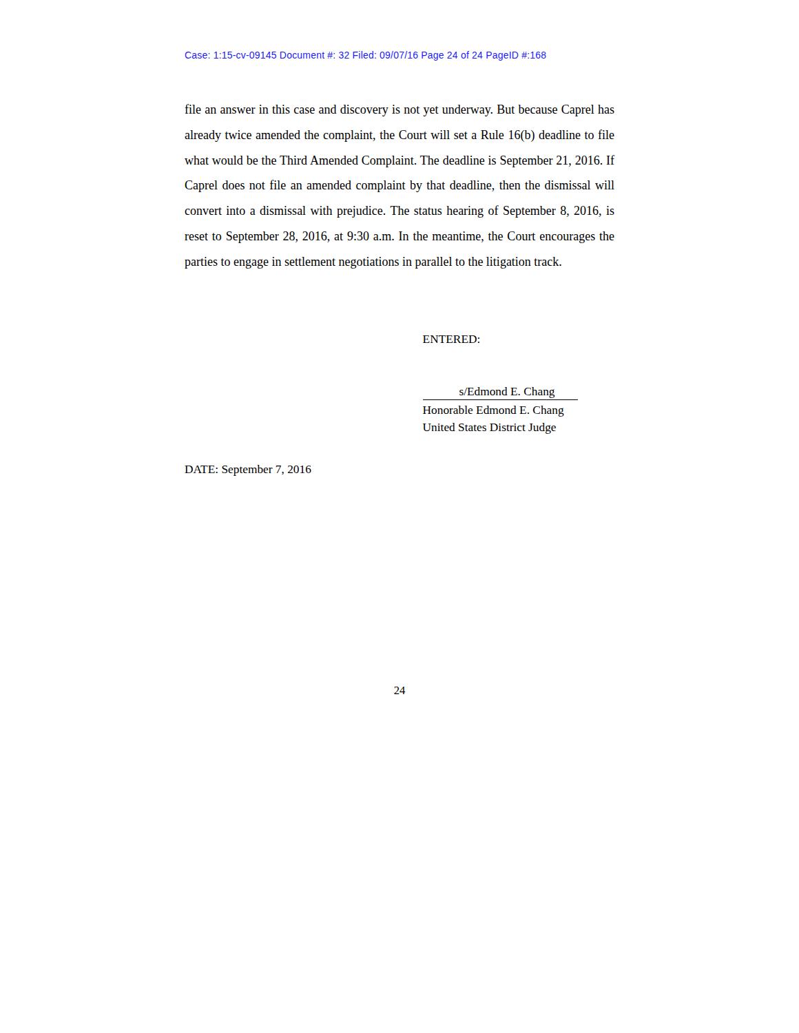Case: 1:15-cv-09145 Document #: 32 Filed: 09/07/16 Page 24 of 24 PageID #:168
file an answer in this case and discovery is not yet underway. But because Caprel has already twice amended the complaint, the Court will set a Rule 16(b) deadline to file what would be the Third Amended Complaint. The deadline is September 21, 2016. If Caprel does not file an amended complaint by that deadline, then the dismissal will convert into a dismissal with prejudice. The status hearing of September 8, 2016, is reset to September 28, 2016, at 9:30 a.m. In the meantime, the Court encourages the parties to engage in settlement negotiations in parallel to the litigation track.
ENTERED:
s/Edmond E. Chang
Honorable Edmond E. Chang
United States District Judge
DATE: September 7, 2016
24